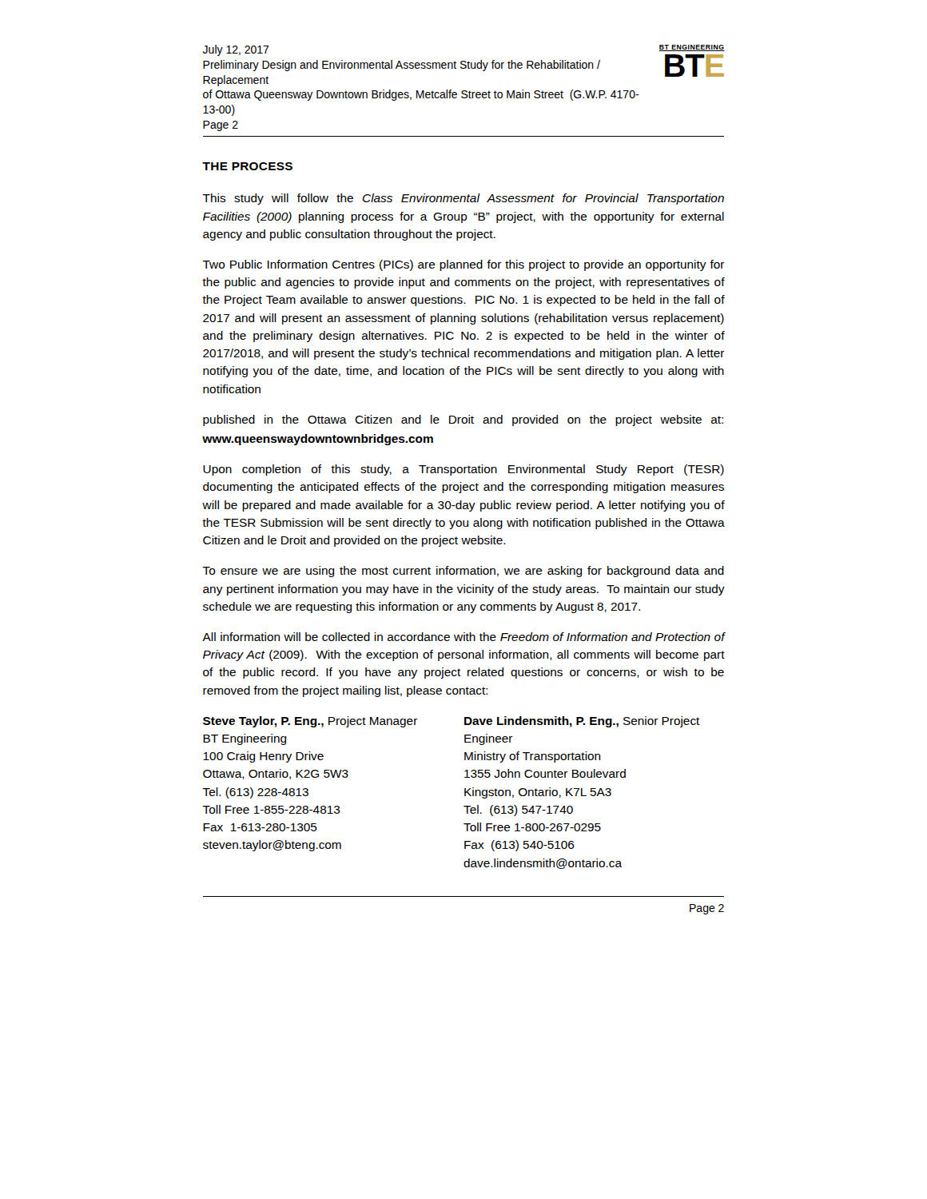July 12, 2017
Preliminary Design and Environmental Assessment Study for the Rehabilitation / Replacement
of Ottawa Queensway Downtown Bridges, Metcalfe Street to Main Street (G.W.P. 4170-13-00)
Page 2
BT ENGINEERING
BTE
THE PROCESS
This study will follow the Class Environmental Assessment for Provincial Transportation Facilities (2000) planning process for a Group “B” project, with the opportunity for external agency and public consultation throughout the project.
Two Public Information Centres (PICs) are planned for this project to provide an opportunity for the public and agencies to provide input and comments on the project, with representatives of the Project Team available to answer questions. PIC No. 1 is expected to be held in the fall of 2017 and will present an assessment of planning solutions (rehabilitation versus replacement) and the preliminary design alternatives. PIC No. 2 is expected to be held in the winter of 2017/2018, and will present the study’s technical recommendations and mitigation plan. A letter notifying you of the date, time, and location of the PICs will be sent directly to you along with notification
published in the Ottawa Citizen and le Droit and provided on the project website at:
www.queenswaydowntownbridges.com
Upon completion of this study, a Transportation Environmental Study Report (TESR) documenting the anticipated effects of the project and the corresponding mitigation measures will be prepared and made available for a 30-day public review period. A letter notifying you of the TESR Submission will be sent directly to you along with notification published in the Ottawa Citizen and le Droit and provided on the project website.
To ensure we are using the most current information, we are asking for background data and any pertinent information you may have in the vicinity of the study areas. To maintain our study schedule we are requesting this information or any comments by August 8, 2017.
All information will be collected in accordance with the Freedom of Information and Protection of Privacy Act (2009). With the exception of personal information, all comments will become part of the public record. If you have any project related questions or concerns, or wish to be removed from the project mailing list, please contact:
Steve Taylor, P. Eng., Project Manager
BT Engineering
100 Craig Henry Drive
Ottawa, Ontario, K2G 5W3
Tel. (613) 228-4813
Toll Free 1-855-228-4813
Fax 1-613-280-1305
steven.taylor@bteng.com
Dave Lindensmith, P. Eng., Senior Project Engineer
Ministry of Transportation
1355 John Counter Boulevard
Kingston, Ontario, K7L 5A3
Tel. (613) 547-1740
Toll Free 1-800-267-0295
Fax (613) 540-5106
dave.lindensmith@ontario.ca
Page 2